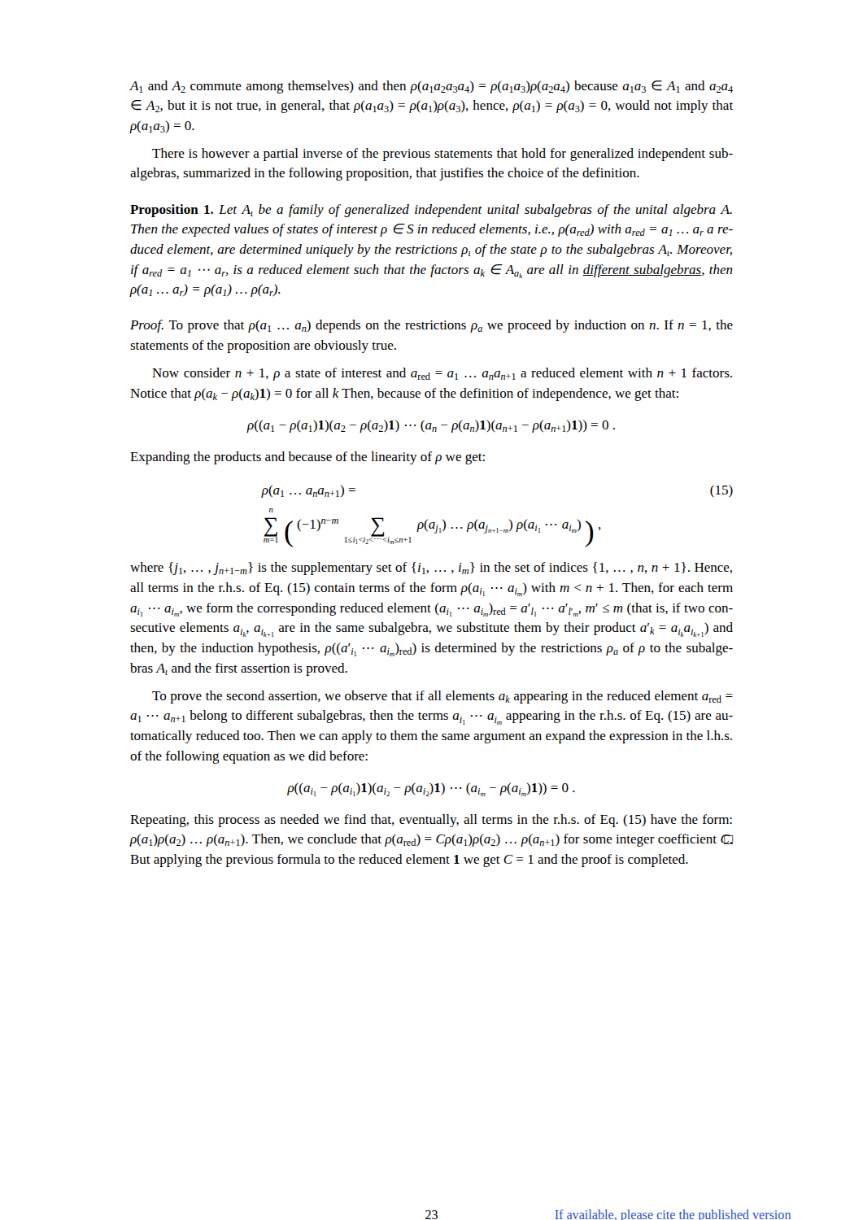A1 and A2 commute among themselves) and then ρ(a1a2a3a4) = ρ(a1a3)ρ(a2a4) because a1a3 ∈ A1 and a2a4 ∈ A2, but it is not true, in general, that ρ(a1a3) = ρ(a1)ρ(a3), hence, ρ(a1) = ρ(a3) = 0, would not imply that ρ(a1a3) = 0.
There is however a partial inverse of the previous statements that hold for generalized independent subalgebras, summarized in the following proposition, that justifies the choice of the definition.
Proposition 1. Let Aι be a family of generalized independent unital subalgebras of the unital algebra A. Then the expected values of states of interest ρ ∈ S in reduced elements, i.e., ρ(ared) with ared = a1 … ar a reduced element, are determined uniquely by the restrictions ρι of the state ρ to the subalgebras Aι. Moreover, if ared = a1 ⋯ ar, is a reduced element such that the factors ak ∈ Aak are all in different subalgebras, then ρ(a1 … ar) = ρ(a1) … ρ(ar).
Proof. To prove that ρ(a1 … an) depends on the restrictions ρa we proceed by induction on n. If n = 1, the statements of the proposition are obviously true.
Now consider n + 1, ρ a state of interest and ared = a1 … anan+1 a reduced element with n + 1 factors. Notice that ρ(ak − ρ(ak)1) = 0 for all k Then, because of the definition of independence, we get that:
ρ((a1 − ρ(a1)1)(a2 − ρ(a2)1) ⋯ (an − ρ(an)1)(an+1 − ρ(an+1)1)) = 0 .
Expanding the products and because of the linearity of ρ we get:
ρ(a1 … anan+1) =
n ∑ m=1 ( (−1)n−m ∑ 1≤i1<i2<⋯<im≤n+1 ρ(aj1) … ρ(ajn+1−m) ρ(ai1 ⋯ aim) ) ,
(15)
where {j1, … , jn+1−m} is the supplementary set of {i1, … , im} in the set of indices {1, … , n, n + 1}. Hence, all terms in the r.h.s. of Eq. (15) contain terms of the form ρ(ai1 ⋯ aim) with m < n + 1. Then, for each term ai1 ⋯ aim, we form the corresponding reduced element (ai1 ⋯ aim)red = a′l1 ⋯ a′l′m, m′ ≤ m (that is, if two consecutive elements aik, aik+1 are in the same subalgebra, we substitute them by their product a′k = aikaik+1) and then, by the induction hypothesis, ρ((a′i1 ⋯ aim)red) is determined by the restrictions ρa of ρ to the subalgebras Aι and the first assertion is proved.
To prove the second assertion, we observe that if all elements ak appearing in the reduced element ared = a1 ⋯ an+1 belong to different subalgebras, then the terms ai1 ⋯ aim appearing in the r.h.s. of Eq. (15) are automatically reduced too. Then we can apply to them the same argument an expand the expression in the l.h.s. of the following equation as we did before:
ρ((ai1 − ρ(ai1)1)(ai2 − ρ(ai2)1) ⋯ (aim − ρ(aim)1)) = 0 .
Repeating, this process as needed we find that, eventually, all terms in the r.h.s. of Eq. (15) have the form: ρ(a1)ρ(a2) … ρ(an+1). Then, we conclude that ρ(ared) = Cρ(a1)ρ(a2) … ρ(an+1) for some integer coefficient C. But applying the previous formula to the reduced element 1 we get C = 1 and the proof is completed. □
23 If available, please cite the published version